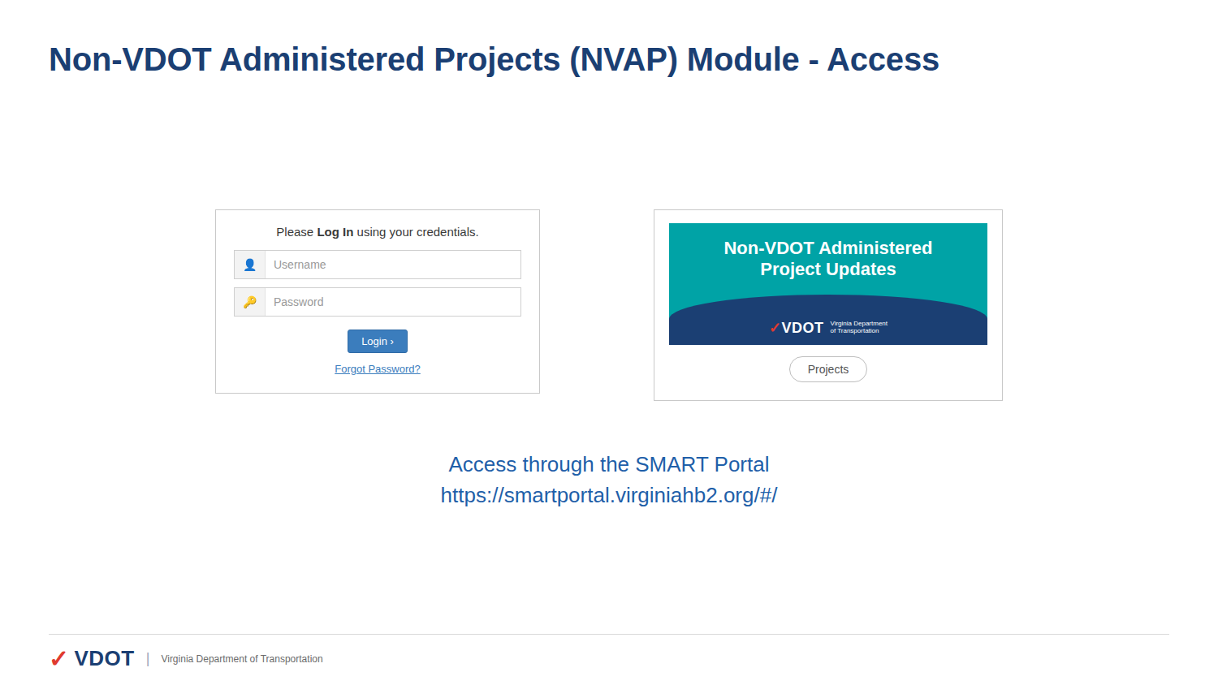Non-VDOT Administered Projects (NVAP) Module - Access
Please Log In using your credentials.
👤
🔑
Login › Forgot Password?
Non-VDOT Administered
Project Updates
✓VDOT Virginia Department
of Transportation
Projects
Access through the SMART Portal
https://smartportal.virginiahb2.org/#/
✓VDOT
| Virginia Department of Transportation